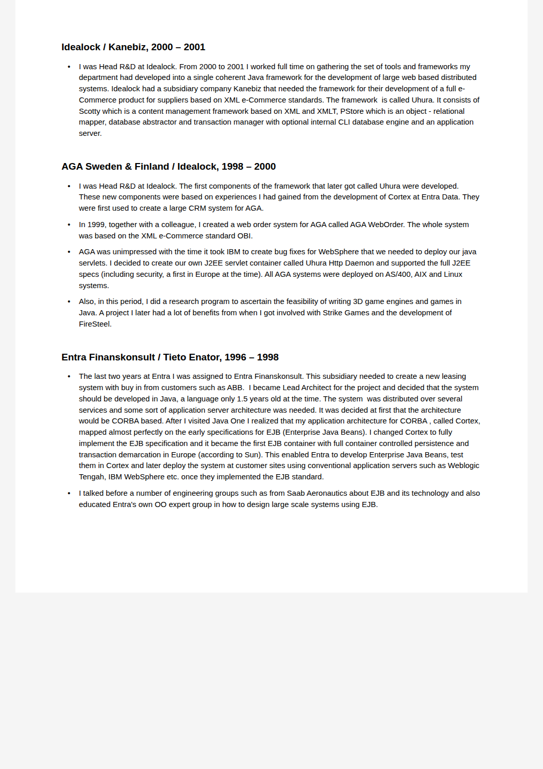Idealock / Kanebiz, 2000 – 2001
I was Head R&D at Idealock. From 2000 to 2001 I worked full time on gathering the set of tools and frameworks my department had developed into a single coherent Java framework for the development of large web based distributed systems. Idealock had a subsidiary company Kanebiz that needed the framework for their development of a full e-Commerce product for suppliers based on XML e-Commerce standards. The framework is called Uhura. It consists of Scotty which is a content management framework based on XML and XMLT, PStore which is an object - relational mapper, database abstractor and transaction manager with optional internal CLI database engine and an application server.
AGA Sweden & Finland / Idealock, 1998 – 2000
I was Head R&D at Idealock. The first components of the framework that later got called Uhura were developed. These new components were based on experiences I had gained from the development of Cortex at Entra Data. They were first used to create a large CRM system for AGA.
In 1999, together with a colleague, I created a web order system for AGA called AGA WebOrder. The whole system was based on the XML e-Commerce standard OBI.
AGA was unimpressed with the time it took IBM to create bug fixes for WebSphere that we needed to deploy our java servlets. I decided to create our own J2EE servlet container called Uhura Http Daemon and supported the full J2EE specs (including security, a first in Europe at the time). All AGA systems were deployed on AS/400, AIX and Linux systems.
Also, in this period, I did a research program to ascertain the feasibility of writing 3D game engines and games in Java. A project I later had a lot of benefits from when I got involved with Strike Games and the development of FireSteel.
Entra Finanskonsult / Tieto Enator, 1996 – 1998
The last two years at Entra I was assigned to Entra Finanskonsult. This subsidiary needed to create a new leasing system with buy in from customers such as ABB. I became Lead Architect for the project and decided that the system should be developed in Java, a language only 1.5 years old at the time. The system was distributed over several services and some sort of application server architecture was needed. It was decided at first that the architecture would be CORBA based. After I visited Java One I realized that my application architecture for CORBA , called Cortex, mapped almost perfectly on the early specifications for EJB (Enterprise Java Beans). I changed Cortex to fully implement the EJB specification and it became the first EJB container with full container controlled persistence and transaction demarcation in Europe (according to Sun). This enabled Entra to develop Enterprise Java Beans, test them in Cortex and later deploy the system at customer sites using conventional application servers such as Weblogic Tengah, IBM WebSphere etc. once they implemented the EJB standard.
I talked before a number of engineering groups such as from Saab Aeronautics about EJB and its technology and also educated Entra's own OO expert group in how to design large scale systems using EJB.